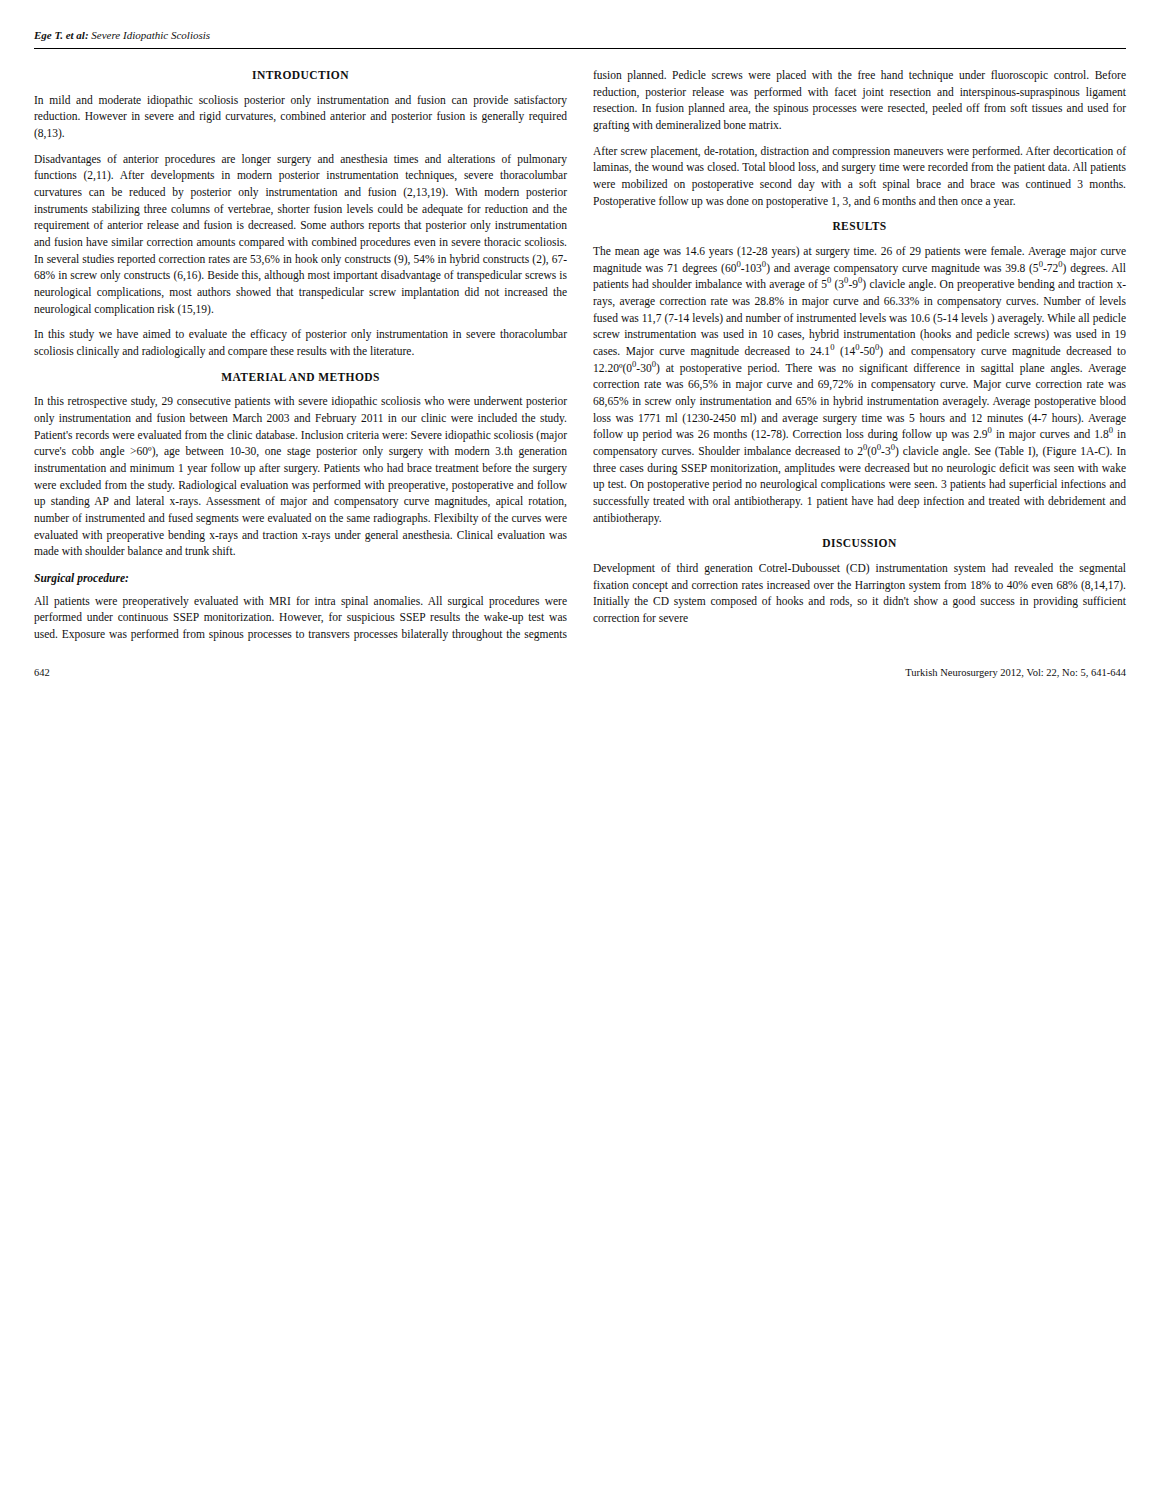Ege T. et al: Severe Idiopathic Scoliosis
Introduction
In mild and moderate idiopathic scoliosis posterior only instrumentation and fusion can provide satisfactory reduction. However in severe and rigid curvatures, combined anterior and posterior fusion is generally required (8,13).
Disadvantages of anterior procedures are longer surgery and anesthesia times and alterations of pulmonary functions (2,11). After developments in modern posterior instrumentation techniques, severe thoracolumbar curvatures can be reduced by posterior only instrumentation and fusion (2,13,19). With modern posterior instruments stabilizing three columns of vertebrae, shorter fusion levels could be adequate for reduction and the requirement of anterior release and fusion is decreased. Some authors reports that posterior only instrumentation and fusion have similar correction amounts compared with combined procedures even in severe thoracic scoliosis. In several studies reported correction rates are 53,6% in hook only constructs (9), 54% in hybrid constructs (2), 67-68% in screw only constructs (6,16). Beside this, although most important disadvantage of transpedicular screws is neurological complications, most authors showed that transpedicular screw implantation did not increased the neurological complication risk (15,19).
In this study we have aimed to evaluate the efficacy of posterior only instrumentation in severe thoracolumbar scoliosis clinically and radiologically and compare these results with the literature.
Material and Methods
In this retrospective study, 29 consecutive patients with severe idiopathic scoliosis who were underwent posterior only instrumentation and fusion between March 2003 and February 2011 in our clinic were included the study. Patient's records were evaluated from the clinic database. Inclusion criteria were: Severe idiopathic scoliosis (major curve's cobb angle >60º), age between 10-30, one stage posterior only surgery with modern 3.th generation instrumentation and minimum 1 year follow up after surgery. Patients who had brace treatment before the surgery were excluded from the study. Radiological evaluation was performed with preoperative, postoperative and follow up standing AP and lateral x-rays. Assessment of major and compensatory curve magnitudes, apical rotation, number of instrumented and fused segments were evaluated on the same radiographs. Flexibilty of the curves were evaluated with preoperative bending x-rays and traction x-rays under general anesthesia. Clinical evaluation was made with shoulder balance and trunk shift.
Surgical procedure:
All patients were preoperatively evaluated with MRI for intra spinal anomalies. All surgical procedures were performed under continuous SSEP monitorization. However, for suspicious SSEP results the wake-up test was used. Exposure was performed from spinous processes to transvers processes bilaterally throughout the segments fusion planned. Pedicle screws were placed with the free hand technique under fluoroscopic control. Before reduction, posterior release was performed with facet joint resection and interspinous-supraspinous ligament resection. In fusion planned area, the spinous processes were resected, peeled off from soft tissues and used for grafting with demineralized bone matrix.
After screw placement, de-rotation, distraction and compression maneuvers were performed. After decortication of laminas, the wound was closed. Total blood loss, and surgery time were recorded from the patient data. All patients were mobilized on postoperative second day with a soft spinal brace and brace was continued 3 months. Postoperative follow up was done on postoperative 1, 3, and 6 months and then once a year.
Results
The mean age was 14.6 years (12-28 years) at surgery time. 26 of 29 patients were female. Average major curve magnitude was 71 degrees (600-1030) and average compensatory curve magnitude was 39.8 (50-720) degrees. All patients had shoulder imbalance with average of 50 (30-90) clavicle angle. On preoperative bending and traction x-rays, average correction rate was 28.8% in major curve and 66.33% in compensatory curves. Number of levels fused was 11,7 (7-14 levels) and number of instrumented levels was 10.6 (5-14 levels ) averagely. While all pedicle screw instrumentation was used in 10 cases, hybrid instrumentation (hooks and pedicle screws) was used in 19 cases. Major curve magnitude decreased to 24.10 (140-500) and compensatory curve magnitude decreased to 12.20º(00-300) at postoperative period. There was no significant difference in sagittal plane angles. Average correction rate was 66,5% in major curve and 69,72% in compensatory curve. Major curve correction rate was 68,65% in screw only instrumentation and 65% in hybrid instrumentation averagely. Average postoperative blood loss was 1771 ml (1230-2450 ml) and average surgery time was 5 hours and 12 minutes (4-7 hours). Average follow up period was 26 months (12-78). Correction loss during follow up was 2.90 in major curves and 1.80 in compensatory curves. Shoulder imbalance decreased to 20(00-30) clavicle angle. See (Table I), (Figure 1A-C). In three cases during SSEP monitorization, amplitudes were decreased but no neurologic deficit was seen with wake up test. On postoperative period no neurological complications were seen. 3 patients had superficial infections and successfully treated with oral antibiotherapy. 1 patient have had deep infection and treated with debridement and antibiotherapy.
Discussion
Development of third generation Cotrel-Dubousset (CD) instrumentation system had revealed the segmental fixation concept and correction rates increased over the Harrington system from 18% to 40% even 68% (8,14,17). Initially the CD system composed of hooks and rods, so it didn't show a good success in providing sufficient correction for severe
642 Turkish Neurosurgery 2012, Vol: 22, No: 5, 641-644